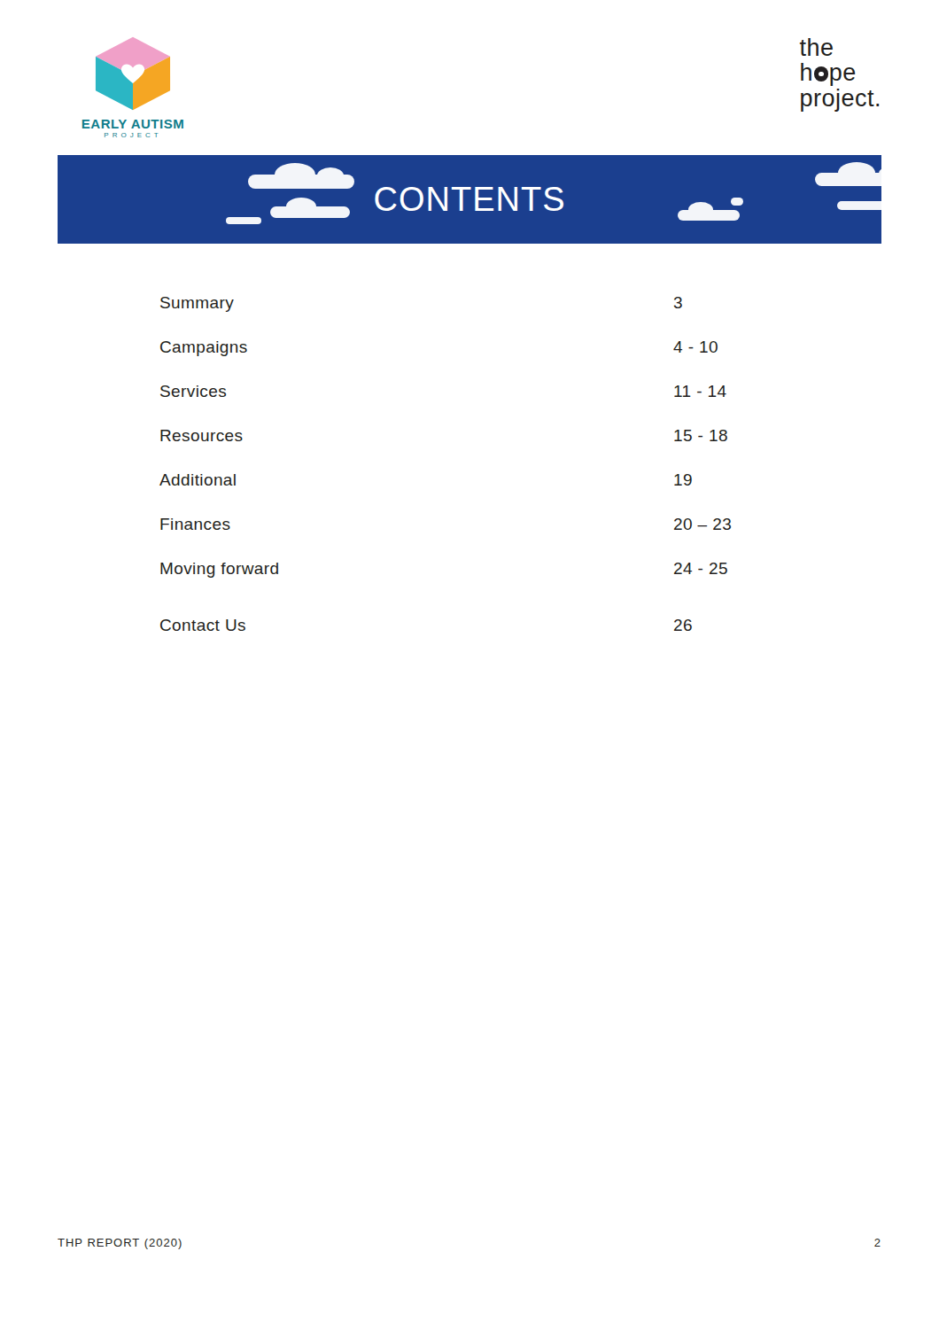EARLY AUTISM
PROJECT
the
h pe
project.
CONTENTS
Summary 3
Campaigns 4 - 10
Services 11 - 14
Resources 15 - 18
Additional 19
Finances 20 – 23
Moving forward 24 - 25
Contact Us 26
THP REPORT (2020) 2